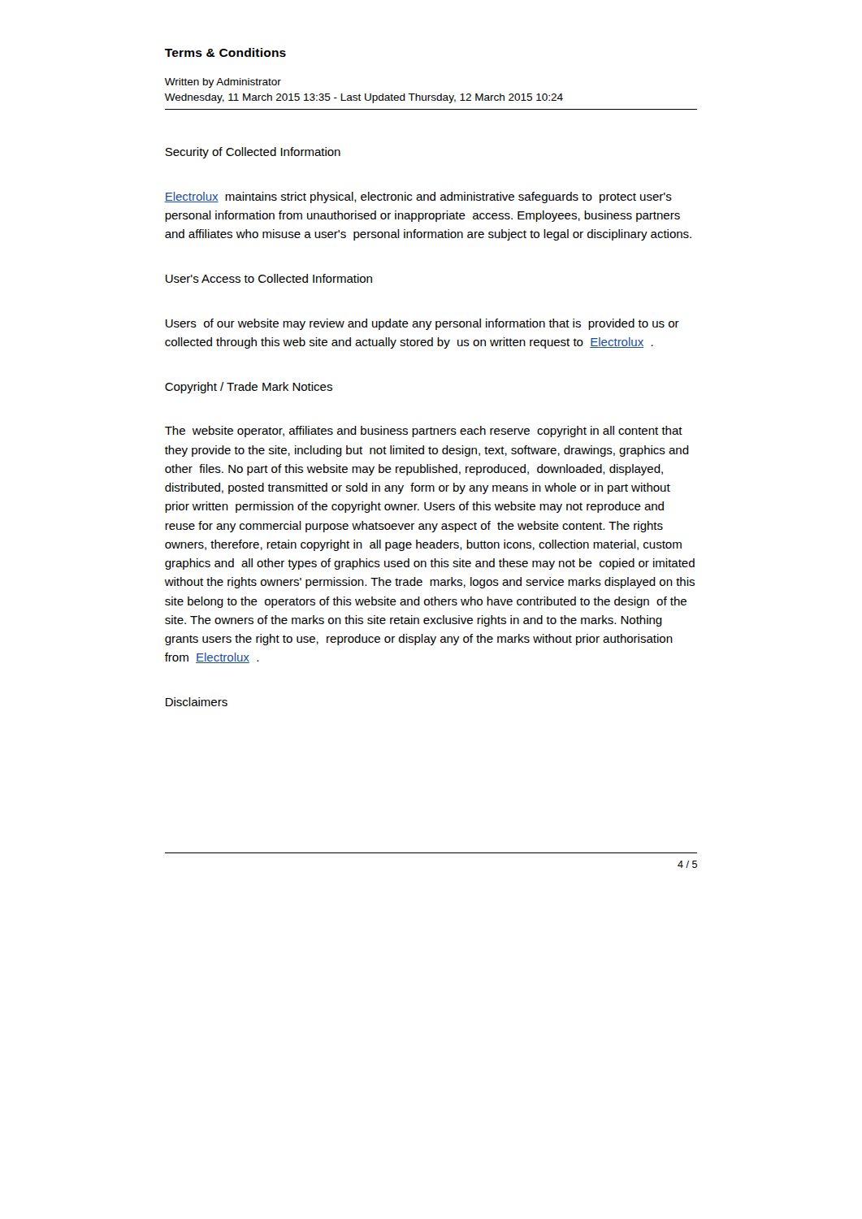Terms & Conditions
Written by Administrator
Wednesday, 11 March 2015 13:35 - Last Updated Thursday, 12 March 2015 10:24
Security of Collected Information
Electrolux maintains strict physical, electronic and administrative safeguards to protect user's personal information from unauthorised or inappropriate access. Employees, business partners and affiliates who misuse a user's personal information are subject to legal or disciplinary actions.
User's Access to Collected Information
Users of our website may review and update any personal information that is provided to us or collected through this web site and actually stored by us on written request to Electrolux .
Copyright / Trade Mark Notices
The website operator, affiliates and business partners each reserve copyright in all content that they provide to the site, including but not limited to design, text, software, drawings, graphics and other files. No part of this website may be republished, reproduced, downloaded, displayed, distributed, posted transmitted or sold in any form or by any means in whole or in part without prior written permission of the copyright owner. Users of this website may not reproduce and reuse for any commercial purpose whatsoever any aspect of the website content. The rights owners, therefore, retain copyright in all page headers, button icons, collection material, custom graphics and all other types of graphics used on this site and these may not be copied or imitated without the rights owners' permission. The trade marks, logos and service marks displayed on this site belong to the operators of this website and others who have contributed to the design of the site. The owners of the marks on this site retain exclusive rights in and to the marks. Nothing grants users the right to use, reproduce or display any of the marks without prior authorisation from Electrolux .
Disclaimers
4 / 5